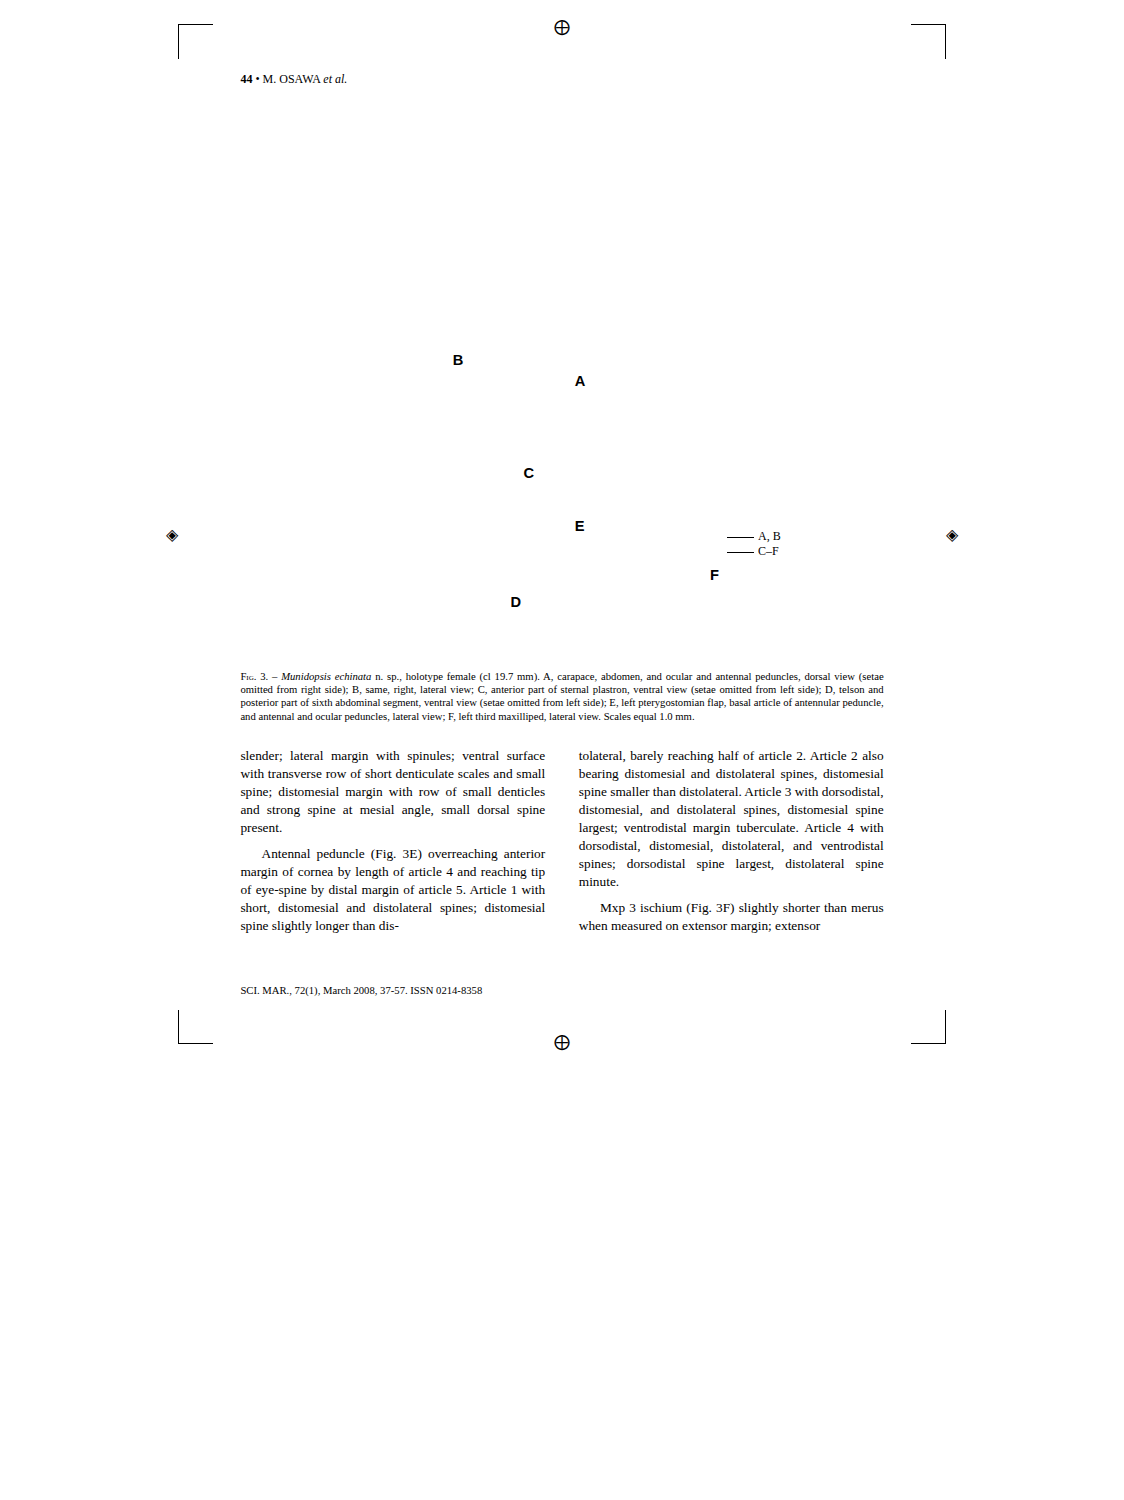⨁
⨁
◈
◈
44 • M. OSAWA et al.
A B C D E F
A, B
C–F
Fig. 3. – Munidopsis echinata n. sp., holotype female (cl 19.7 mm). A, carapace, abdomen, and ocular and antennal peduncles, dorsal view (setae omitted from right side); B, same, right, lateral view; C, anterior part of sternal plastron, ventral view (setae omitted from left side); D, telson and posterior part of sixth abdominal segment, ventral view (setae omitted from left side); E, left pterygostomian flap, basal article of antennular peduncle, and antennal and ocular peduncles, lateral view; F, left third maxilliped, lateral view. Scales equal 1.0 mm.
slender; lateral margin with spinules; ventral surface with transverse row of short denticulate scales and small spine; distomesial margin with row of small denticles and strong spine at mesial angle, small dorsal spine present.
Antennal peduncle (Fig. 3E) overreaching anterior margin of cornea by length of article 4 and reaching tip of eye-spine by distal margin of article 5. Article 1 with short, distomesial and distolateral spines; distomesial spine slightly longer than dis-
tolateral, barely reaching half of article 2. Article 2 also bearing distomesial and distolateral spines, distomesial spine smaller than distolateral. Article 3 with dorsodistal, distomesial, and distolateral spines, distomesial spine largest; ventrodistal margin tuberculate. Article 4 with dorsodistal, distomesial, distolateral, and ventrodistal spines; dorsodistal spine largest, distolateral spine minute.
Mxp 3 ischium (Fig. 3F) slightly shorter than merus when measured on extensor margin; extensor
SCI. MAR., 72(1), March 2008, 37-57. ISSN 0214-8358